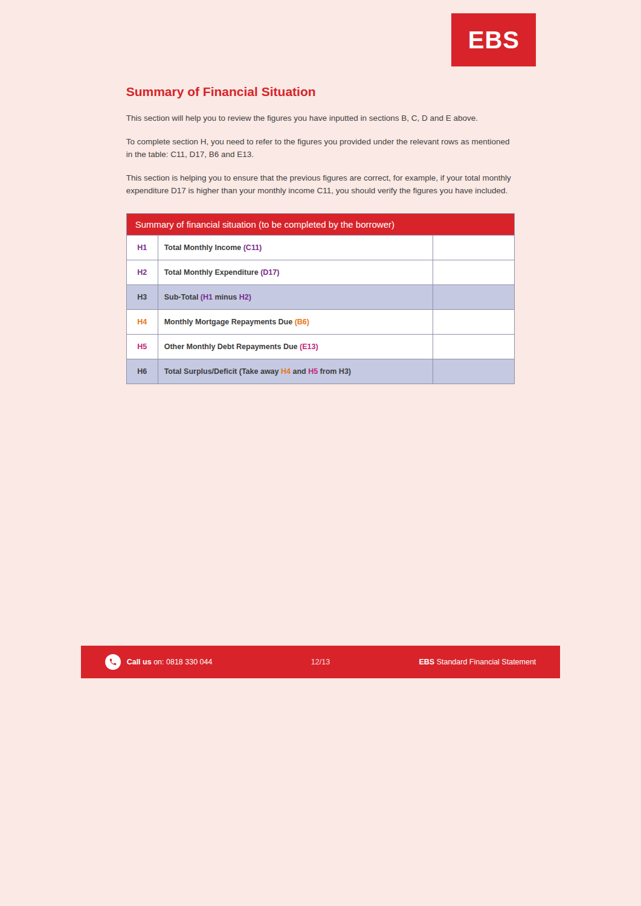EBS
Summary of Financial Situation
This section will help you to review the figures you have inputted in sections B, C, D and E above.
To complete section H, you need to refer to the figures you provided under the relevant rows as mentioned in the table: C11, D17, B6 and E13.
This section is helping you to ensure that the previous figures are correct, for example, if your total monthly expenditure D17 is higher than your monthly income C11, you should verify the figures you have included.
Summary of financial situation (to be completed by the borrower)
| H1 | Total Monthly Income (C11) | |
| H2 | Total Monthly Expenditure (D17) | |
| H3 | Sub-Total (H1 minus H2) | |
| H4 | Monthly Mortgage Repayments Due (B6) | |
| H5 | Other Monthly Debt Repayments Due (E13) | |
| H6 | Total Surplus/Deficit (Take away H4 and H5 from H3) | |
Call us on: 0818 330 044
12/13
EBS Standard Financial Statement